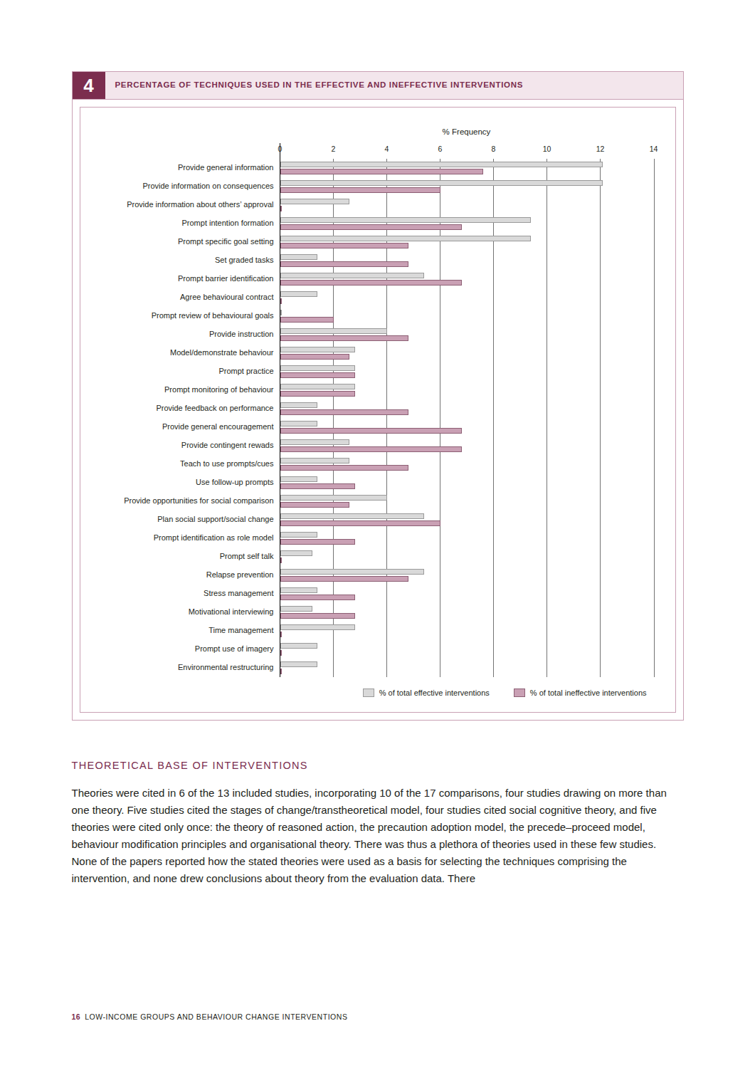4
Percentage of techniques used in the effective and ineffective interventions
% Frequency
Provide general information
Provide information on consequences
Provide information about others’ approval
Prompt intention formation
Prompt specific goal setting
Set graded tasks
Prompt barrier identification
Agree behavioural contract
Prompt review of behavioural goals
Provide instruction
Model/demonstrate behaviour
Prompt practice
Prompt monitoring of behaviour
Provide feedback on performance
Provide general encouragement
Provide contingent rewads
Teach to use prompts/cues
Use follow-up prompts
Provide opportunities for social comparison
Plan social support/social change
Prompt identification as role model
Prompt self talk
Relapse prevention
Stress management
Motivational interviewing
Time management
Prompt use of imagery
Environmental restructuring
0 2 4 6 8 10 12 14
% of total effective interventions
% of total ineffective interventions
Theoretical base of interventions
Theories were cited in 6 of the 13 included studies, incorporating 10 of the 17 comparisons, four studies drawing on more than one theory. Five studies cited the stages of change/transtheoretical model, four studies cited social cognitive theory, and five theories were cited only once: the theory of reasoned action, the precaution adoption model, the precede–proceed model, behaviour modification principles and organisational theory. There was thus a plethora of theories used in these few studies. None of the papers reported how the stated theories were used as a basis for selecting the techniques comprising the intervention, and none drew conclusions about theory from the evaluation data. There
16 Low-income groups and behaviour change interventions